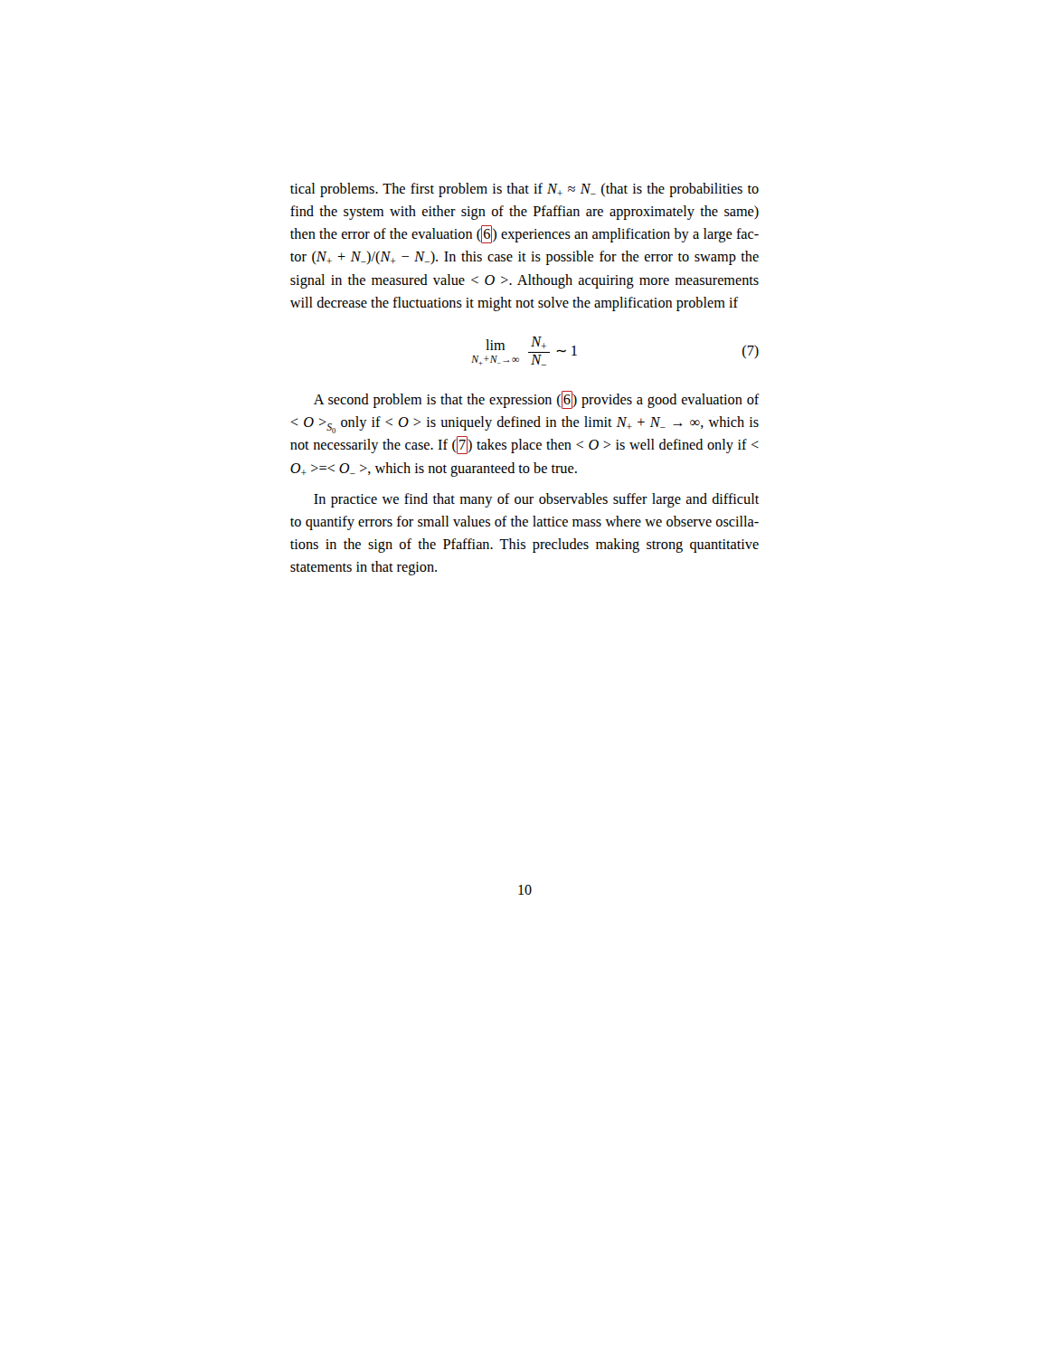tical problems. The first problem is that if N+ ≈ N− (that is the probabilities to find the system with either sign of the Pfaffian are approximately the same) then the error of the evaluation (6) experiences an amplification by a large factor (N+ + N−)/(N+ − N−). In this case it is possible for the error to swamp the signal in the measured value < O >. Although acquiring more measurements will decrease the fluctuations it might not solve the amplification problem if
lim N++N−→∞ N+ N− ∼ 1 (7)
A second problem is that the expression (6) provides a good evaluation of < O >S0 only if < O > is uniquely defined in the limit N+ + N− → ∞, which is not necessarily the case. If (7) takes place then < O > is well defined only if < O+ >=< O− >, which is not guaranteed to be true.
In practice we find that many of our observables suffer large and difficult to quantify errors for small values of the lattice mass where we observe oscillations in the sign of the Pfaffian. This precludes making strong quantitative statements in that region.
10